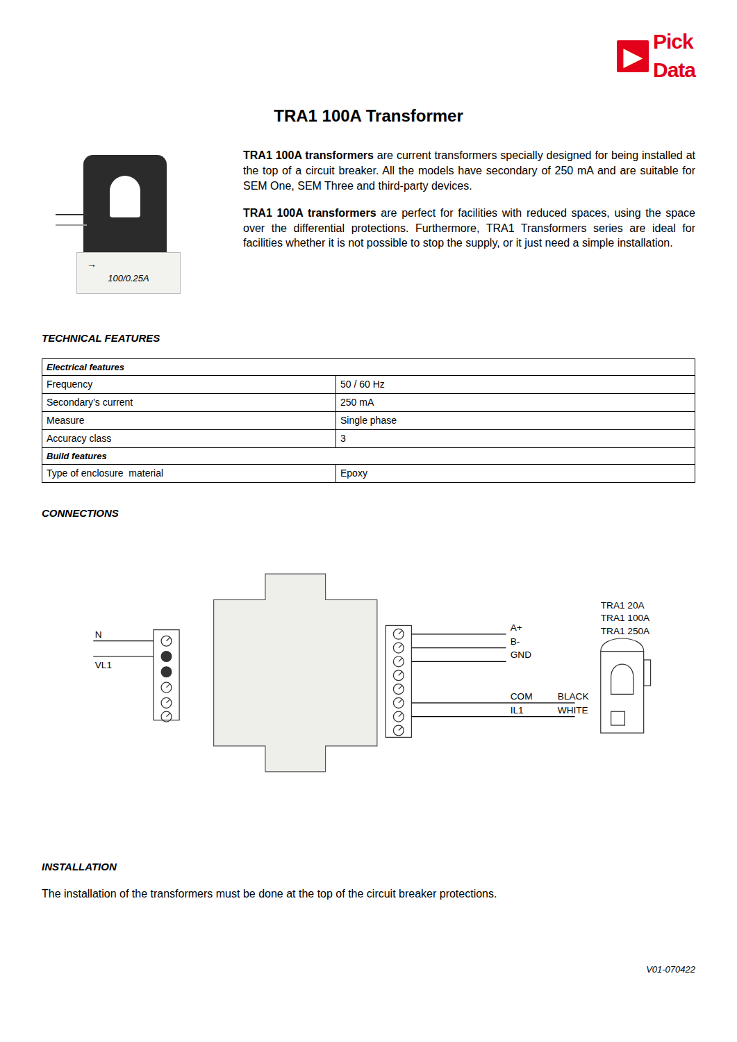▶Pick
Data
TRA1 100A Transformer
100/0.25A
→
TRA1 100A transformers are current transformers specially designed for being installed at the top of a circuit breaker. All the models have secondary of 250 mA and are suitable for SEM One, SEM Three and third-party devices.
TRA1 100A transformers are perfect for facilities with reduced spaces, using the space over the differential protections. Furthermore, TRA1 Transformers series are ideal for facilities whether it is not possible to stop the supply, or it just need a simple installation.
TECHNICAL FEATURES
| Electrical features |
| Frequency | 50 / 60 Hz |
| Secondary’s current | 250 mA |
| Measure | Single phase |
| Accuracy class | 3 |
| Build features |
| Type of enclosure material | Epoxy |
CONNECTIONS
N VL1 A+ B- GND COM IL1 BLACK WHITE TRA1 20A TRA1 100A TRA1 250A
INSTALLATION
The installation of the transformers must be done at the top of the circuit breaker protections.
V01-070422